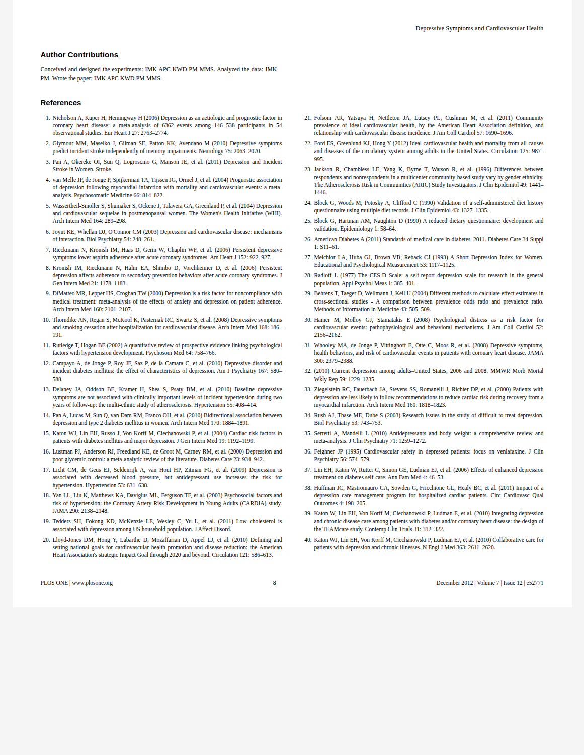Depressive Symptoms and Cardiovascular Health
Author Contributions
Conceived and designed the experiments: IMK APC KWD PM MMS. Analyzed the data: IMK PM. Wrote the paper: IMK APC KWD PM MMS.
References
Nicholson A, Kuper H, Hemingway H (2006) Depression as an aetiologic and prognostic factor in coronary heart disease: a meta-analysis of 6362 events among 146 538 participants in 54 observational studies. Eur Heart J 27: 2763–2774.
Glymour MM, Maselko J, Gilman SE, Patton KK, Avendano M (2010) Depressive symptoms predict incident stroke independently of memory impairments. Neurology 75: 2063–2070.
Pan A, Okereke OI, Sun Q, Logroscino G, Manson JE, et al. (2011) Depression and Incident Stroke in Women. Stroke.
van Melle JP, de Jonge P, Spijkerman TA, Tijssen JG, Ormel J, et al. (2004) Prognostic association of depression following myocardial infarction with mortality and cardiovascular events: a meta-analysis. Psychosomatic Medicine 66: 814–822.
Wassertheil-Smoller S, Shumaker S, Ockene J, Talavera GA, Greenland P, et al. (2004) Depression and cardiovascular sequelae in postmenopausal women. The Women's Health Initiative (WHI). Arch Intern Med 164: 289–298.
Joynt KE, Whellan DJ, O'Connor CM (2003) Depression and cardiovascular disease: mechanisms of interaction. Biol Psychiatry 54: 248–261.
Rieckmann N, Kronish IM, Haas D, Gerin W, Chaplin WF, et al. (2006) Persistent depressive symptoms lower aspirin adherence after acute coronary syndromes. Am Heart J 152: 922–927.
Kronish IM, Rieckmann N, Halm EA, Shimbo D, Vorchheimer D, et al. (2006) Persistent depression affects adherence to secondary prevention behaviors after acute coronary syndromes. J Gen Intern Med 21: 1178–1183.
DiMatteo MR, Lepper HS, Croghan TW (2000) Depression is a risk factor for noncompliance with medical treatment: meta-analysis of the effects of anxiety and depression on patient adherence. Arch Intern Med 160: 2101–2107.
Thorndike AN, Regan S, McKool K, Pasternak RC, Swartz S, et al. (2008) Depressive symptoms and smoking cessation after hospitalization for cardiovascular disease. Arch Intern Med 168: 186–191.
Rutledge T, Hogan BE (2002) A quantitative review of prospective evidence linking psychological factors with hypertension development. Psychosom Med 64: 758–766.
Campayo A, de Jonge P, Roy JF, Saz P, de la Camara C, et al. (2010) Depressive disorder and incident diabetes mellitus: the effect of characteristics of depression. Am J Psychiatry 167: 580–588.
Delaney JA, Oddson BE, Kramer H, Shea S, Psaty BM, et al. (2010) Baseline depressive symptoms are not associated with clinically important levels of incident hypertension during two years of follow-up: the multi-ethnic study of atherosclerosis. Hypertension 55: 408–414.
Pan A, Lucas M, Sun Q, van Dam RM, Franco OH, et al. (2010) Bidirectional association between depression and type 2 diabetes mellitus in women. Arch Intern Med 170: 1884–1891.
Katon WJ, Lin EH, Russo J, Von Korff M, Ciechanowski P, et al. (2004) Cardiac risk factors in patients with diabetes mellitus and major depression. J Gen Intern Med 19: 1192–1199.
Lustman PJ, Anderson RJ, Freedland KE, de Groot M, Carney RM, et al. (2000) Depression and poor glycemic control: a meta-analytic review of the literature. Diabetes Care 23: 934–942.
Licht CM, de Geus EJ, Seldenrijk A, van Hout HP, Zitman FG, et al. (2009) Depression is associated with decreased blood pressure, but antidepressant use increases the risk for hypertension. Hypertension 53: 631–638.
Yan LL, Liu K, Matthews KA, Daviglus ML, Ferguson TF, et al. (2003) Psychosocial factors and risk of hypertension: the Coronary Artery Risk Development in Young Adults (CARDIA) study. JAMA 290: 2138–2148.
Tedders SH, Fokong KD, McKenzie LE, Wesley C, Yu L, et al. (2011) Low cholesterol is associated with depression among US household population. J Affect Disord.
Lloyd-Jones DM, Hong Y, Labarthe D, Mozaffarian D, Appel LJ, et al. (2010) Defining and setting national goals for cardiovascular health promotion and disease reduction: the American Heart Association's strategic Impact Goal through 2020 and beyond. Circulation 121: 586–613.
Folsom AR, Yatsuya H, Nettleton JA, Lutsey PL, Cushman M, et al. (2011) Community prevalence of ideal cardiovascular health, by the American Heart Association definition, and relationship with cardiovascular disease incidence. J Am Coll Cardiol 57: 1690–1696.
Ford ES, Greenlund KJ, Hong Y (2012) Ideal cardiovascular health and mortality from all causes and diseases of the circulatory system among adults in the United States. Circulation 125: 987–995.
Jackson R, Chambless LE, Yang K, Byrne T, Watson R, et al. (1996) Differences between respondents and nonrespondents in a multicenter community-based study vary by gender ethnicity. The Atherosclerosis Risk in Communities (ARIC) Study Investigators. J Clin Epidemiol 49: 1441–1446.
Block G, Woods M, Potosky A, Clifford C (1990) Validation of a self-administered diet history questionnaire using multiple diet records. J Clin Epidemiol 43: 1327–1335.
Block G, Hartman AM, Naughton D (1990) A reduced dietary questionnaire: development and validation. Epidemiology 1: 58–64.
American Diabetes A (2011) Standards of medical care in diabetes–2011. Diabetes Care 34 Suppl 1: S11–61.
Melchior LA, Huba GJ, Brown VB, Reback CJ (1993) A Short Depression Index for Women. Educational and Psychological Measurement 53: 1117–1125.
Radloff L (1977) The CES-D Scale: a self-report depression scale for research in the general population. Appl Psychol Meas 1: 385–401.
Behrens T, Taeger D, Wellmann J, Keil U (2004) Different methods to calculate effect estimates in cross-sectional studies - A comparison between prevalence odds ratio and prevalence ratio. Methods of Information in Medicine 43: 505–509.
Hamer M, Molloy GJ, Stamatakis E (2008) Psychological distress as a risk factor for cardiovascular events: pathophysiological and behavioral mechanisms. J Am Coll Cardiol 52: 2156–2162.
Whooley MA, de Jonge P, Vittinghoff E, Otte C, Moos R, et al. (2008) Depressive symptoms, health behaviors, and risk of cardiovascular events in patients with coronary heart disease. JAMA 300: 2379–2388.
(2010) Current depression among adults–United States, 2006 and 2008. MMWR Morb Mortal Wkly Rep 59: 1229–1235.
Ziegelstein RC, Fauerbach JA, Stevens SS, Romanelli J, Richter DP, et al. (2000) Patients with depression are less likely to follow recommendations to reduce cardiac risk during recovery from a myocardial infarction. Arch Intern Med 160: 1818–1823.
Rush AJ, Thase ME, Dube S (2003) Research issues in the study of difficult-to-treat depression. Biol Psychiatry 53: 743–753.
Serretti A, Mandelli L (2010) Antidepressants and body weight: a comprehensive review and meta-analysis. J Clin Psychiatry 71: 1259–1272.
Feighner JP (1995) Cardiovascular safety in depressed patients: focus on venlafaxine. J Clin Psychiatry 56: 574–579.
Lin EH, Katon W, Rutter C, Simon GE, Ludman EJ, et al. (2006) Effects of enhanced depression treatment on diabetes self-care. Ann Fam Med 4: 46–53.
Huffman JC, Mastromauro CA, Sowden G, Fricchione GL, Healy BC, et al. (2011) Impact of a depression care management program for hospitalized cardiac patients. Circ Cardiovasc Qual Outcomes 4: 198–205.
Katon W, Lin EH, Von Korff M, Ciechanowski P, Ludman E, et al. (2010) Integrating depression and chronic disease care among patients with diabetes and/or coronary heart disease: the design of the TEAMcare study. Contemp Clin Trials 31: 312–322.
Katon WJ, Lin EH, Von Korff M, Ciechanowski P, Ludman EJ, et al. (2010) Collaborative care for patients with depression and chronic illnesses. N Engl J Med 363: 2611–2620.
PLOS ONE | www.plosone.org
8
December 2012 | Volume 7 | Issue 12 | e52771